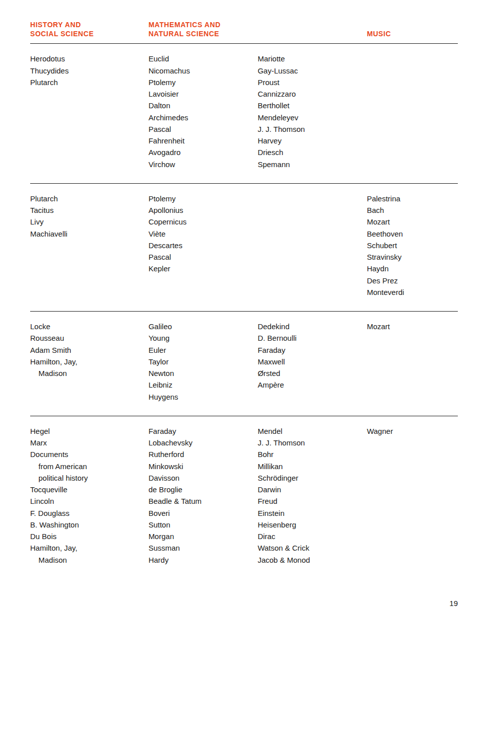| History and Social Science | Mathematics and Natural Science | Music |
| --- | --- | --- |
| Herodotus Thucydides Plutarch | Euclid Nicomachus Ptolemy Lavoisier Dalton Archimedes Pascal Fahrenheit Avogadro Virchow | Mariotte Gay-Lussac Proust Cannizzaro Berthollet Mendeleyev J. J. Thomson Harvey Driesch Spemann | |
| Plutarch Tacitus Livy Machiavelli | Ptolemy Apollonius Copernicus Viète Descartes Pascal Kepler | | Palestrina Bach Mozart Beethoven Schubert Stravinsky Haydn Des Prez Monteverdi |
| Locke Rousseau Adam Smith Hamilton, Jay, Madison | Galileo Young Euler Taylor Newton Leibniz Huygens | Dedekind D. Bernoulli Faraday Maxwell Ørsted Ampère | Mozart |
| Hegel Marx Documents from American political history Tocqueville Lincoln F. Douglass B. Washington Du Bois Hamilton, Jay, Madison | Faraday Lobachevsky Rutherford Minkowski Davisson de Broglie Beadle & Tatum Boveri Sutton Morgan Sussman Hardy | Mendel J. J. Thomson Bohr Millikan Schrödinger Darwin Freud Einstein Heisenberg Dirac Watson & Crick Jacob & Monod | Wagner |
19